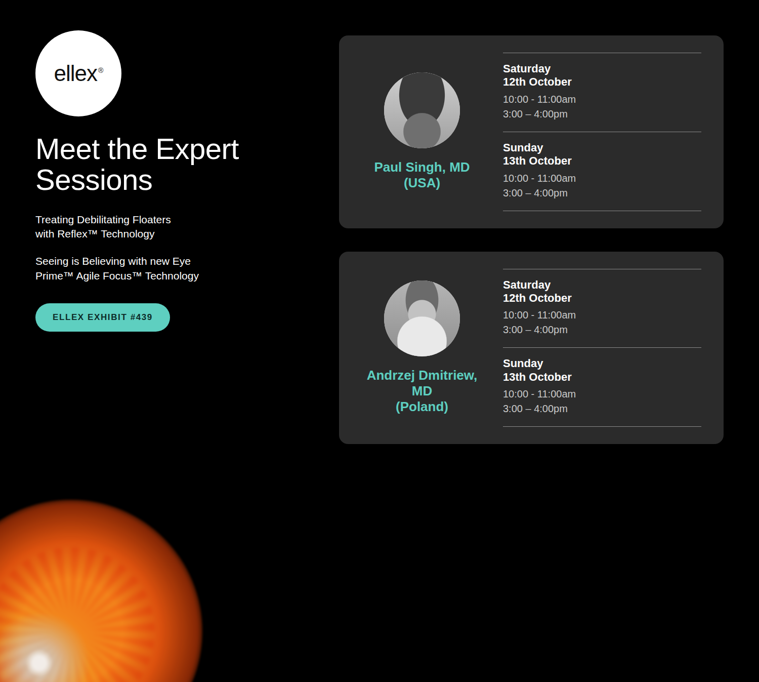ellex®
Meet the Expert
Sessions
Treating Debilitating Floaters
with Reflex™ Technology
Seeing is Believing with new Eye
Prime™ Agile Focus™ Technology
Ellex Exhibit #439
Paul Singh, MD(USA)
Saturday
12th October
10:00 - 11:00am
3:00 – 4:00pm
Sunday
13th October
10:00 - 11:00am
3:00 – 4:00pm
Andrzej Dmitriew, MD(Poland)
Saturday
12th October
10:00 - 11:00am
3:00 – 4:00pm
Sunday
13th October
10:00 - 11:00am
3:00 – 4:00pm